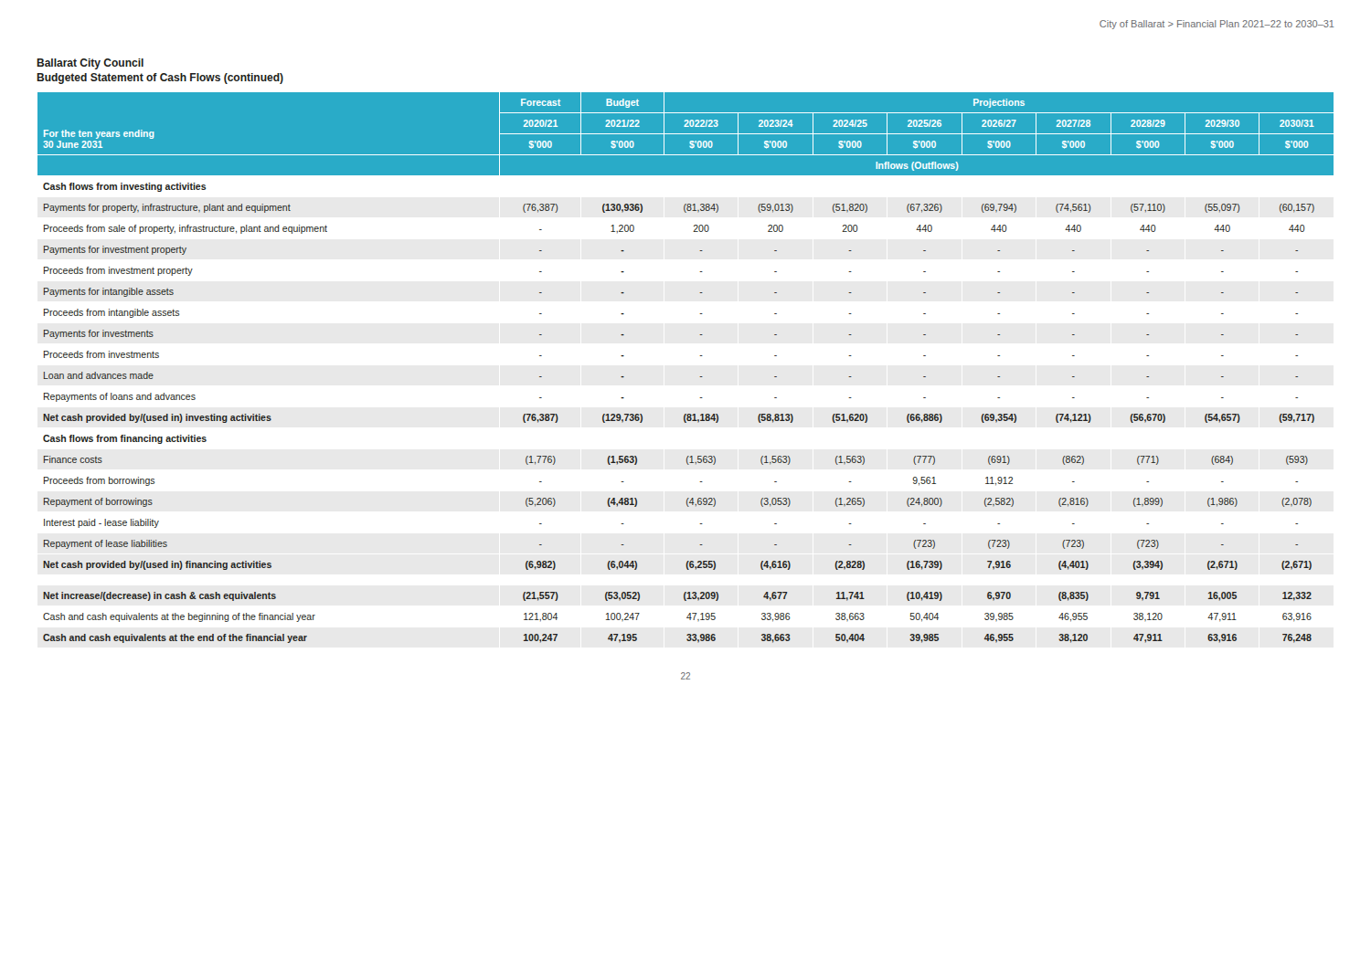City of Ballarat > Financial Plan 2021–22 to 2030–31
Ballarat City Council
Budgeted Statement of Cash Flows (continued)
| For the ten years ending 30 June 2031 | Forecast | Budget | Projections |
| --- | --- | --- | --- |
| 2020/21 | 2021/22 | 2022/23 | 2023/24 | 2024/25 | 2025/26 | 2026/27 | 2027/28 | 2028/29 | 2029/30 | 2030/31 |
| $'000 | $'000 | $'000 | $'000 | $'000 | $'000 | $'000 | $'000 | $'000 | $'000 | $'000 |
| | Inflows (Outflows) |
| Cash flows from investing activities | | | | | | | | | | | |
| Payments for property, infrastructure, plant and equipment | (76,387) | (130,936) | (81,384) | (59,013) | (51,820) | (67,326) | (69,794) | (74,561) | (57,110) | (55,097) | (60,157) |
| Proceeds from sale of property, infrastructure, plant and equipment | - | 1,200 | 200 | 200 | 200 | 440 | 440 | 440 | 440 | 440 | 440 |
| Payments for investment property | - | - | - | - | - | - | - | - | - | - | - |
| Proceeds from investment property | - | - | - | - | - | - | - | - | - | - | - |
| Payments for intangible assets | - | - | - | - | - | - | - | - | - | - | - |
| Proceeds from intangible assets | - | - | - | - | - | - | - | - | - | - | - |
| Payments for investments | - | - | - | - | - | - | - | - | - | - | - |
| Proceeds from investments | - | - | - | - | - | - | - | - | - | - | - |
| Loan and advances made | - | - | - | - | - | - | - | - | - | - | - |
| Repayments of loans and advances | - | - | - | - | - | - | - | - | - | - | - |
| Net cash provided by/(used in) investing activities | (76,387) | (129,736) | (81,184) | (58,813) | (51,620) | (66,886) | (69,354) | (74,121) | (56,670) | (54,657) | (59,717) |
| Cash flows from financing activities | | | | | | | | | | | |
| Finance costs | (1,776) | (1,563) | (1,563) | (1,563) | (1,563) | (777) | (691) | (862) | (771) | (684) | (593) |
| Proceeds from borrowings | - | - | - | - | - | 9,561 | 11,912 | - | - | - | - |
| Repayment of borrowings | (5,206) | (4,481) | (4,692) | (3,053) | (1,265) | (24,800) | (2,582) | (2,816) | (1,899) | (1,986) | (2,078) |
| Interest paid - lease liability | - | - | - | - | - | - | - | - | - | - | - |
| Repayment of lease liabilities | - | - | - | - | - | (723) | (723) | (723) | (723) | - | - |
| Net cash provided by/(used in) financing activities | (6,982) | (6,044) | (6,255) | (4,616) | (2,828) | (16,739) | 7,916 | (4,401) | (3,394) | (2,671) | (2,671) |
| Net increase/(decrease) in cash & cash equivalents | (21,557) | (53,052) | (13,209) | 4,677 | 11,741 | (10,419) | 6,970 | (8,835) | 9,791 | 16,005 | 12,332 |
| Cash and cash equivalents at the beginning of the financial year | 121,804 | 100,247 | 47,195 | 33,986 | 38,663 | 50,404 | 39,985 | 46,955 | 38,120 | 47,911 | 63,916 |
| Cash and cash equivalents at the end of the financial year | 100,247 | 47,195 | 33,986 | 38,663 | 50,404 | 39,985 | 46,955 | 38,120 | 47,911 | 63,916 | 76,248 |
22